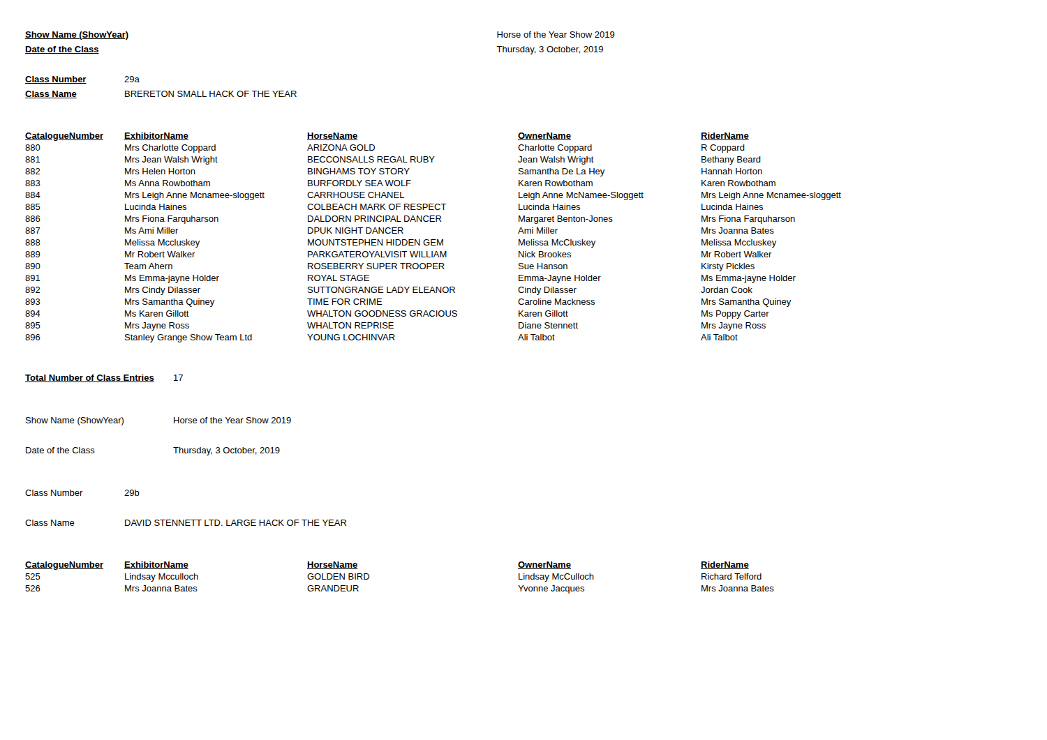| Show Name (ShowYear) | Horse of the Year Show 2019 |
| Date of the Class | Thursday, 3 October, 2019 |
| Class Number | 29a |
| Class Name | BRERETON SMALL HACK OF THE YEAR |
| CatalogueNumber | ExhibitorName | HorseName | OwnerName | RiderName |
| 880 | Mrs Charlotte Coppard | ARIZONA GOLD | Charlotte Coppard | R Coppard |
| 881 | Mrs Jean Walsh Wright | BECCONSALLS REGAL RUBY | Jean Walsh Wright | Bethany Beard |
| 882 | Mrs Helen Horton | BINGHAMS TOY STORY | Samantha De La Hey | Hannah Horton |
| 883 | Ms Anna Rowbotham | BURFORDLY SEA WOLF | Karen Rowbotham | Karen Rowbotham |
| 884 | Mrs Leigh Anne Mcnamee-sloggett | CARRHOUSE CHANEL | Leigh Anne McNamee-Sloggett | Mrs Leigh Anne Mcnamee-sloggett |
| 885 | Lucinda Haines | COLBEACH MARK OF RESPECT | Lucinda Haines | Lucinda Haines |
| 886 | Mrs Fiona Farquharson | DALDORN PRINCIPAL DANCER | Margaret Benton-Jones | Mrs Fiona Farquharson |
| 887 | Ms Ami Miller | DPUK NIGHT DANCER | Ami Miller | Mrs Joanna Bates |
| 888 | Melissa Mccluskey | MOUNTSTEPHEN HIDDEN GEM | Melissa McCluskey | Melissa Mccluskey |
| 889 | Mr Robert Walker | PARKGATEROYALVISIT WILLIAM | Nick Brookes | Mr Robert Walker |
| 890 | Team Ahern | ROSEBERRY SUPER TROOPER | Sue Hanson | Kirsty Pickles |
| 891 | Ms Emma-jayne Holder | ROYAL STAGE | Emma-Jayne Holder | Ms Emma-jayne Holder |
| 892 | Mrs Cindy Dilasser | SUTTONGRANGE LADY ELEANOR | Cindy Dilasser | Jordan Cook |
| 893 | Mrs Samantha Quiney | TIME FOR CRIME | Caroline Mackness | Mrs Samantha Quiney |
| 894 | Ms Karen Gillott | WHALTON GOODNESS GRACIOUS | Karen Gillott | Ms Poppy Carter |
| 895 | Mrs Jayne Ross | WHALTON REPRISE | Diane Stennett | Mrs Jayne Ross |
| 896 | Stanley Grange Show Team Ltd | YOUNG LOCHINVAR | Ali Talbot | Ali Talbot |
| Total Number of Class Entries | 17 |
| Show Name (ShowYear) | Horse of the Year Show 2019 |
| Date of the Class | Thursday, 3 October, 2019 |
| Class Number | 29b |
| Class Name | DAVID STENNETT LTD. LARGE HACK OF THE YEAR |
| CatalogueNumber | ExhibitorName | HorseName | OwnerName | RiderName |
| 525 | Lindsay Mcculloch | GOLDEN BIRD | Lindsay McCulloch | Richard Telford |
| 526 | Mrs Joanna Bates | GRANDEUR | Yvonne Jacques | Mrs Joanna Bates |